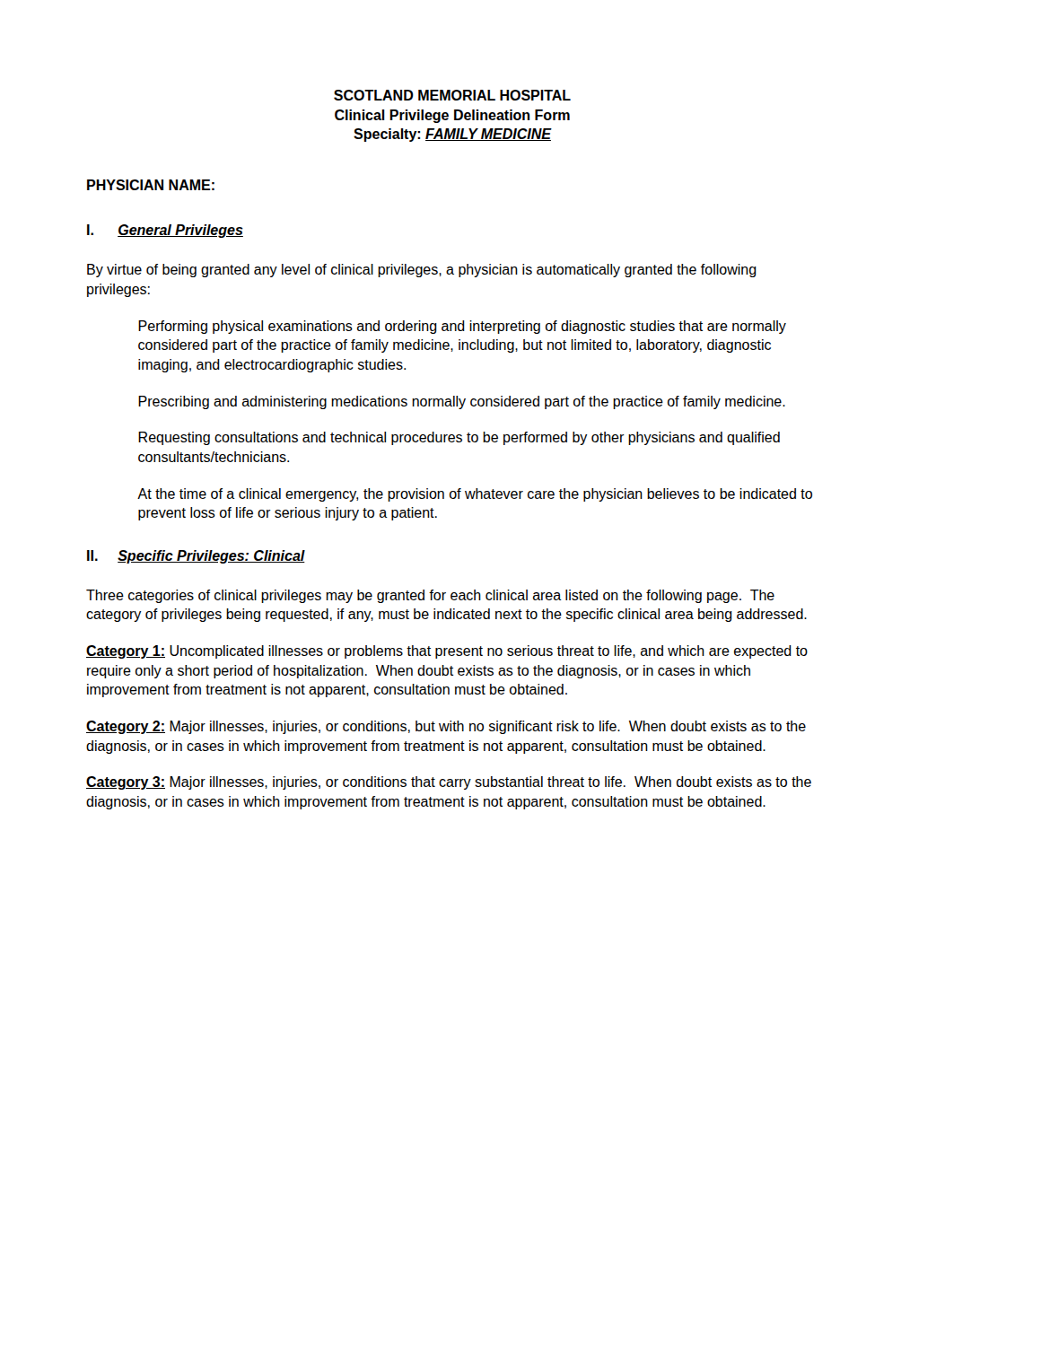SCOTLAND MEMORIAL HOSPITAL Clinical Privilege Delineation Form Specialty: FAMILY MEDICINE
PHYSICIAN NAME:
I.
General Privileges
By virtue of being granted any level of clinical privileges, a physician is automatically granted the following privileges:
Performing physical examinations and ordering and interpreting of diagnostic studies that are normally considered part of the practice of family medicine, including, but not limited to, laboratory, diagnostic imaging, and electrocardiographic studies.
Prescribing and administering medications normally considered part of the practice of family medicine.
Requesting consultations and technical procedures to be performed by other physicians and qualified consultants/technicians.
At the time of a clinical emergency, the provision of whatever care the physician believes to be indicated to prevent loss of life or serious injury to a patient.
II.
Specific Privileges: Clinical
Three categories of clinical privileges may be granted for each clinical area listed on the following page. The category of privileges being requested, if any, must be indicated next to the specific clinical area being addressed.
Category 1: Uncomplicated illnesses or problems that present no serious threat to life, and which are expected to require only a short period of hospitalization. When doubt exists as to the diagnosis, or in cases in which improvement from treatment is not apparent, consultation must be obtained.
Category 2: Major illnesses, injuries, or conditions, but with no significant risk to life. When doubt exists as to the diagnosis, or in cases in which improvement from treatment is not apparent, consultation must be obtained.
Category 3: Major illnesses, injuries, or conditions that carry substantial threat to life. When doubt exists as to the diagnosis, or in cases in which improvement from treatment is not apparent, consultation must be obtained.